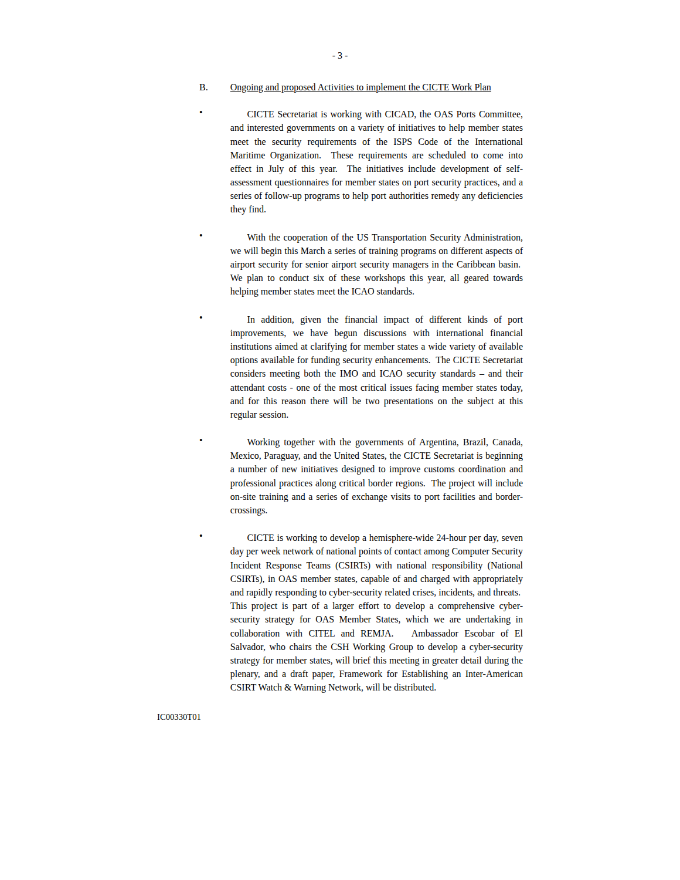- 3 -
B.
Ongoing and proposed Activities to implement the CICTE Work Plan
•
CICTE Secretariat is working with CICAD, the OAS Ports Committee, and interested governments on a variety of initiatives to help member states meet the security requirements of the ISPS Code of the International Maritime Organization. These requirements are scheduled to come into effect in July of this year. The initiatives include development of self-assessment questionnaires for member states on port security practices, and a series of follow-up programs to help port authorities remedy any deficiencies they find.
•
With the cooperation of the US Transportation Security Administration, we will begin this March a series of training programs on different aspects of airport security for senior airport security managers in the Caribbean basin. We plan to conduct six of these workshops this year, all geared towards helping member states meet the ICAO standards.
•
In addition, given the financial impact of different kinds of port improvements, we have begun discussions with international financial institutions aimed at clarifying for member states a wide variety of available options available for funding security enhancements. The CICTE Secretariat considers meeting both the IMO and ICAO security standards – and their attendant costs - one of the most critical issues facing member states today, and for this reason there will be two presentations on the subject at this regular session.
•
Working together with the governments of Argentina, Brazil, Canada, Mexico, Paraguay, and the United States, the CICTE Secretariat is beginning a number of new initiatives designed to improve customs coordination and professional practices along critical border regions. The project will include on-site training and a series of exchange visits to port facilities and border-crossings.
•
CICTE is working to develop a hemisphere-wide 24-hour per day, seven day per week network of national points of contact among Computer Security Incident Response Teams (CSIRTs) with national responsibility (National CSIRTs), in OAS member states, capable of and charged with appropriately and rapidly responding to cyber-security related crises, incidents, and threats. This project is part of a larger effort to develop a comprehensive cyber-security strategy for OAS Member States, which we are undertaking in collaboration with CITEL and REMJA. Ambassador Escobar of El Salvador, who chairs the CSH Working Group to develop a cyber-security strategy for member states, will brief this meeting in greater detail during the plenary, and a draft paper, Framework for Establishing an Inter-American CSIRT Watch & Warning Network, will be distributed.
IC00330T01